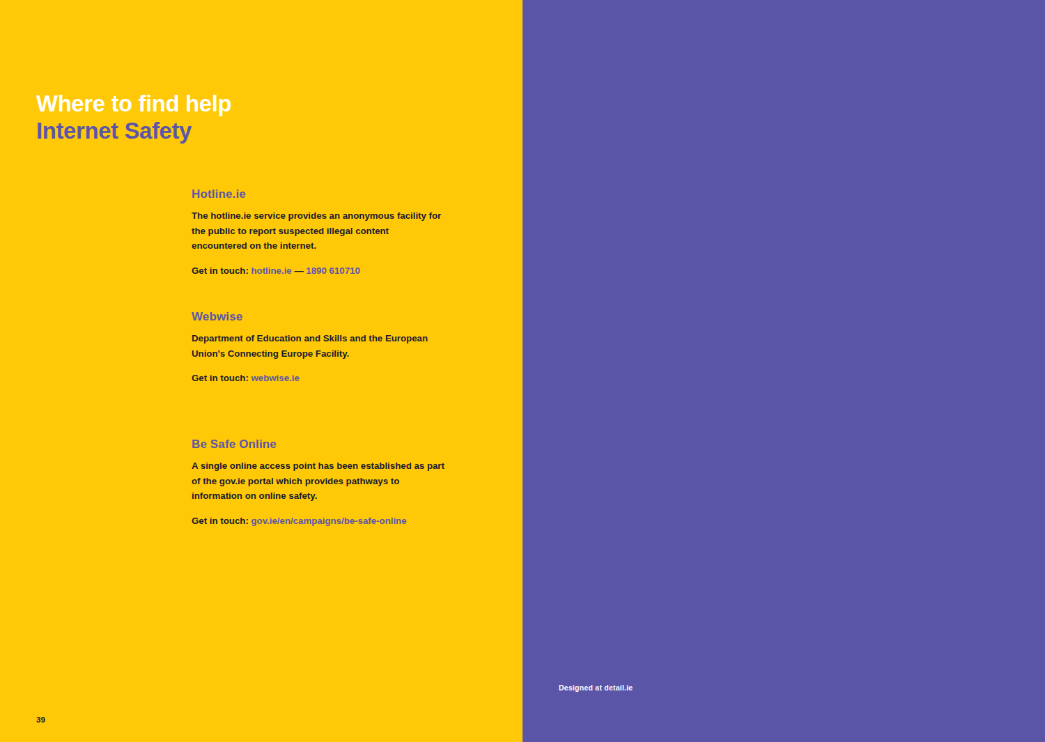Where to find help
Internet Safety
Hotline.ie
The hotline.ie service provides an anonymous facility for the public to report suspected illegal content encountered on the internet.
Get in touch: hotline.ie — 1890 610710
Webwise
Department of Education and Skills and the European Union's Connecting Europe Facility.
Get in touch: webwise.ie
Be Safe Online
A single online access point has been established as part of the gov.ie portal which provides pathways to information on online safety.
Get in touch: gov.ie/en/campaigns/be-safe-online
39
Designed at detail.ie